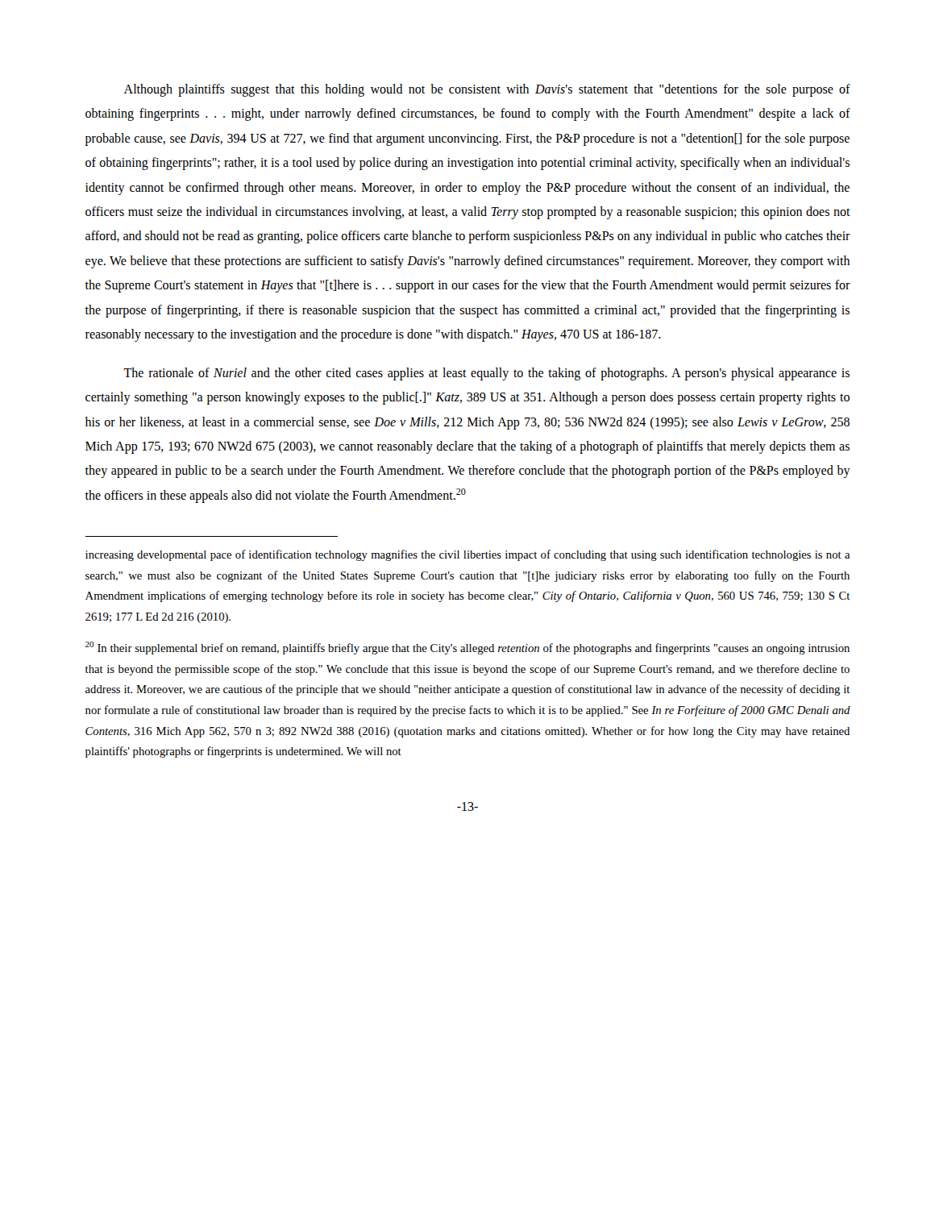Although plaintiffs suggest that this holding would not be consistent with Davis's statement that "detentions for the sole purpose of obtaining fingerprints . . . might, under narrowly defined circumstances, be found to comply with the Fourth Amendment" despite a lack of probable cause, see Davis, 394 US at 727, we find that argument unconvincing. First, the P&P procedure is not a "detention[] for the sole purpose of obtaining fingerprints"; rather, it is a tool used by police during an investigation into potential criminal activity, specifically when an individual's identity cannot be confirmed through other means. Moreover, in order to employ the P&P procedure without the consent of an individual, the officers must seize the individual in circumstances involving, at least, a valid Terry stop prompted by a reasonable suspicion; this opinion does not afford, and should not be read as granting, police officers carte blanche to perform suspicionless P&Ps on any individual in public who catches their eye. We believe that these protections are sufficient to satisfy Davis's "narrowly defined circumstances" requirement. Moreover, they comport with the Supreme Court's statement in Hayes that "[t]here is . . . support in our cases for the view that the Fourth Amendment would permit seizures for the purpose of fingerprinting, if there is reasonable suspicion that the suspect has committed a criminal act," provided that the fingerprinting is reasonably necessary to the investigation and the procedure is done "with dispatch." Hayes, 470 US at 186-187.
The rationale of Nuriel and the other cited cases applies at least equally to the taking of photographs. A person's physical appearance is certainly something "a person knowingly exposes to the public[.]" Katz, 389 US at 351. Although a person does possess certain property rights to his or her likeness, at least in a commercial sense, see Doe v Mills, 212 Mich App 73, 80; 536 NW2d 824 (1995); see also Lewis v LeGrow, 258 Mich App 175, 193; 670 NW2d 675 (2003), we cannot reasonably declare that the taking of a photograph of plaintiffs that merely depicts them as they appeared in public to be a search under the Fourth Amendment. We therefore conclude that the photograph portion of the P&Ps employed by the officers in these appeals also did not violate the Fourth Amendment.20
increasing developmental pace of identification technology magnifies the civil liberties impact of concluding that using such identification technologies is not a search," we must also be cognizant of the United States Supreme Court's caution that "[t]he judiciary risks error by elaborating too fully on the Fourth Amendment implications of emerging technology before its role in society has become clear," City of Ontario, California v Quon, 560 US 746, 759; 130 S Ct 2619; 177 L Ed 2d 216 (2010).
20 In their supplemental brief on remand, plaintiffs briefly argue that the City's alleged retention of the photographs and fingerprints "causes an ongoing intrusion that is beyond the permissible scope of the stop." We conclude that this issue is beyond the scope of our Supreme Court's remand, and we therefore decline to address it. Moreover, we are cautious of the principle that we should "neither anticipate a question of constitutional law in advance of the necessity of deciding it nor formulate a rule of constitutional law broader than is required by the precise facts to which it is to be applied." See In re Forfeiture of 2000 GMC Denali and Contents, 316 Mich App 562, 570 n 3; 892 NW2d 388 (2016) (quotation marks and citations omitted). Whether or for how long the City may have retained plaintiffs' photographs or fingerprints is undetermined. We will not
-13-